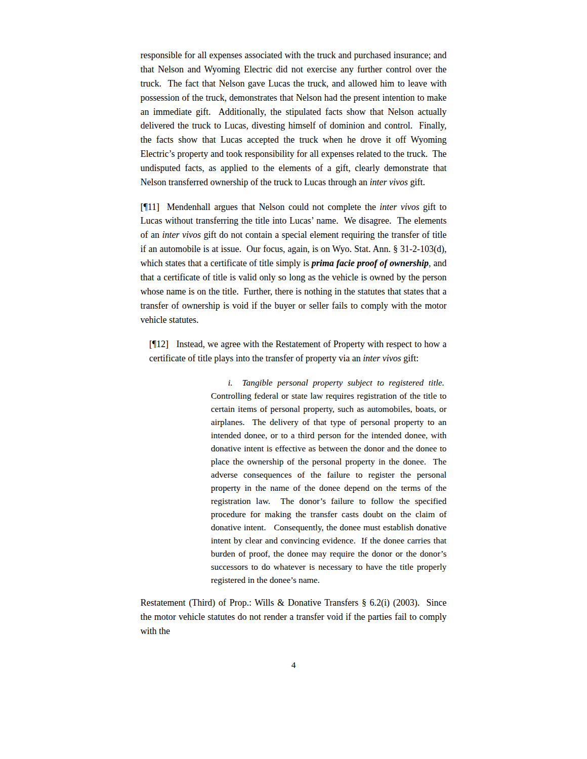responsible for all expenses associated with the truck and purchased insurance; and that Nelson and Wyoming Electric did not exercise any further control over the truck. The fact that Nelson gave Lucas the truck, and allowed him to leave with possession of the truck, demonstrates that Nelson had the present intention to make an immediate gift. Additionally, the stipulated facts show that Nelson actually delivered the truck to Lucas, divesting himself of dominion and control. Finally, the facts show that Lucas accepted the truck when he drove it off Wyoming Electric’s property and took responsibility for all expenses related to the truck. The undisputed facts, as applied to the elements of a gift, clearly demonstrate that Nelson transferred ownership of the truck to Lucas through an inter vivos gift.
[¶11] Mendenhall argues that Nelson could not complete the inter vivos gift to Lucas without transferring the title into Lucas’ name. We disagree. The elements of an inter vivos gift do not contain a special element requiring the transfer of title if an automobile is at issue. Our focus, again, is on Wyo. Stat. Ann. § 31-2-103(d), which states that a certificate of title simply is prima facie proof of ownership, and that a certificate of title is valid only so long as the vehicle is owned by the person whose name is on the title. Further, there is nothing in the statutes that states that a transfer of ownership is void if the buyer or seller fails to comply with the motor vehicle statutes.
[¶12] Instead, we agree with the Restatement of Property with respect to how a certificate of title plays into the transfer of property via an inter vivos gift:
i. Tangible personal property subject to registered title. Controlling federal or state law requires registration of the title to certain items of personal property, such as automobiles, boats, or airplanes. The delivery of that type of personal property to an intended donee, or to a third person for the intended donee, with donative intent is effective as between the donor and the donee to place the ownership of the personal property in the donee. The adverse consequences of the failure to register the personal property in the name of the donee depend on the terms of the registration law. The donor’s failure to follow the specified procedure for making the transfer casts doubt on the claim of donative intent. Consequently, the donee must establish donative intent by clear and convincing evidence. If the donee carries that burden of proof, the donee may require the donor or the donor’s successors to do whatever is necessary to have the title properly registered in the donee’s name.
Restatement (Third) of Prop.: Wills & Donative Transfers § 6.2(i) (2003). Since the motor vehicle statutes do not render a transfer void if the parties fail to comply with the
4